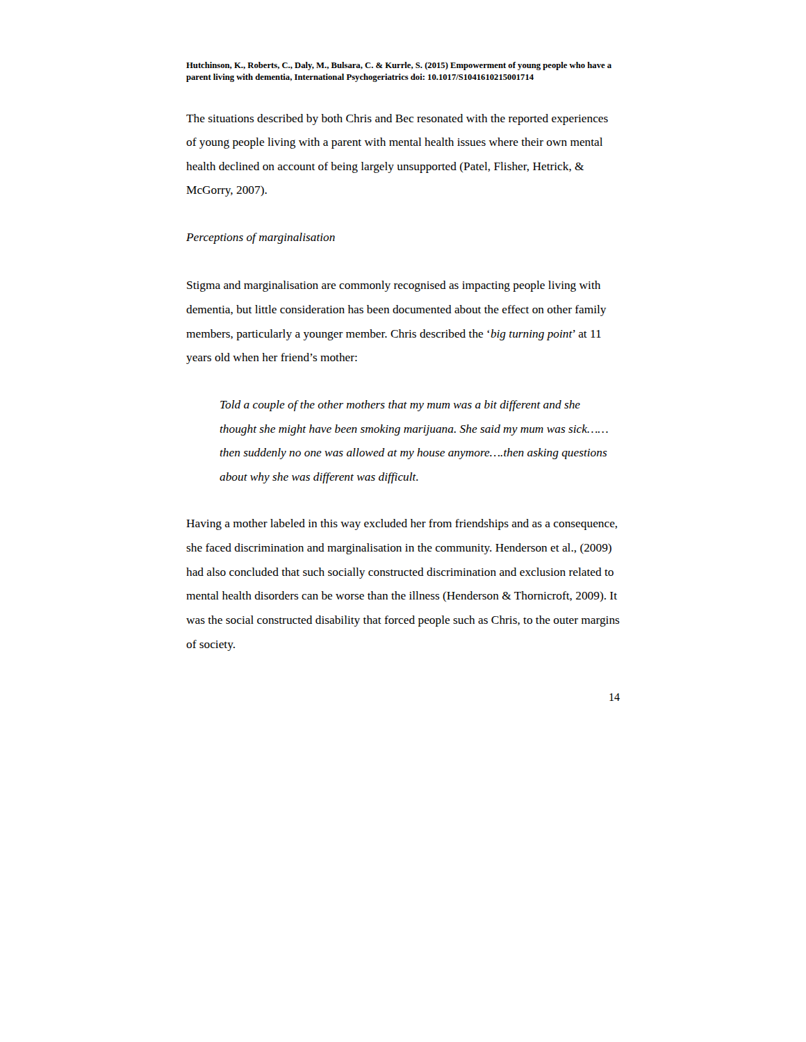Hutchinson, K., Roberts, C., Daly, M., Bulsara, C. & Kurrle, S. (2015) Empowerment of young people who have a parent living with dementia, International Psychogeriatrics doi: 10.1017/S1041610215001714
The situations described by both Chris and Bec resonated with the reported experiences of young people living with a parent with mental health issues where their own mental health declined on account of being largely unsupported (Patel, Flisher, Hetrick, & McGorry, 2007).
Perceptions of marginalisation
Stigma and marginalisation are commonly recognised as impacting people living with dementia, but little consideration has been documented about the effect on other family members, particularly a younger member. Chris described the ‘big turning point’ at 11 years old when her friend’s mother:
Told a couple of the other mothers that my mum was a bit different and she thought she might have been smoking marijuana. She said my mum was sick……then suddenly no one was allowed at my house anymore….then asking questions about why she was different was difficult.
Having a mother labeled in this way excluded her from friendships and as a consequence, she faced discrimination and marginalisation in the community. Henderson et al., (2009) had also concluded that such socially constructed discrimination and exclusion related to mental health disorders can be worse than the illness (Henderson & Thornicroft, 2009). It was the social constructed disability that forced people such as Chris, to the outer margins of society.
14